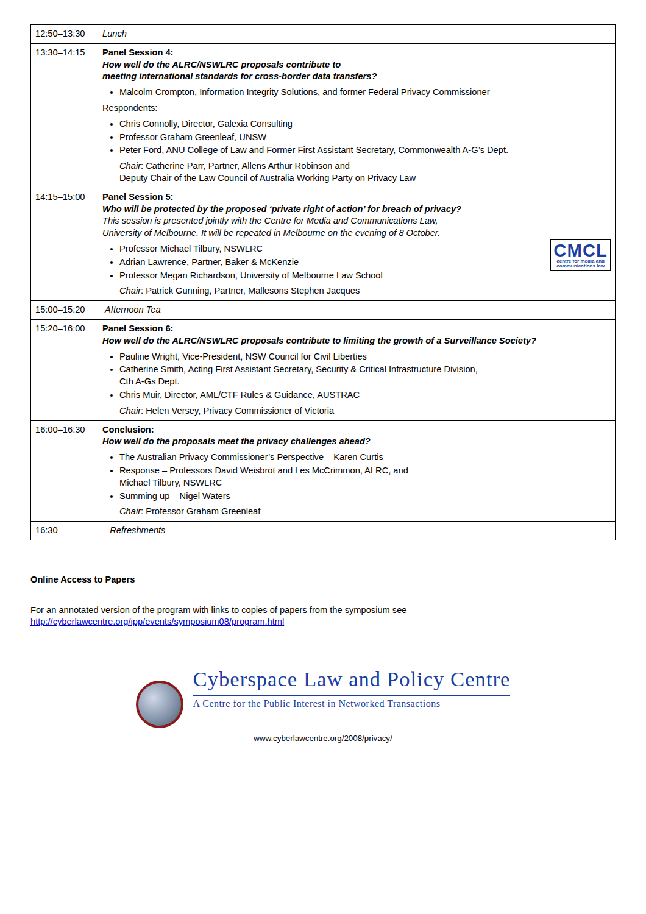| 12:50–13:30 | Lunch |
| 13:30–14:15 | Panel Session 4: How well do the ALRC/NSWLRC proposals contribute to meeting international standards for cross-border data transfers? Malcolm Crompton, Information Integrity Solutions, and former Federal Privacy Commissioner Respondents: Chris Connolly, Director, Galexia Consulting Professor Graham Greenleaf, UNSW Peter Ford, ANU College of Law and Former First Assistant Secretary, Commonwealth A-G’s Dept. Chair : Catherine Parr, Partner, Allens Arthur Robinson and Deputy Chair of the Law Council of Australia Working Party on Privacy Law |
| 14:15–15:00 | Panel Session 5: Who will be protected by the proposed ‘private right of action’ for breach of privacy? This session is presented jointly with the Centre for Media and Communications Law, University of Melbourne. It will be repeated in Melbourne on the evening of 8 October. CMCL centre for media and communications law Professor Michael Tilbury, NSWLRC Adrian Lawrence, Partner, Baker & McKenzie Professor Megan Richardson, University of Melbourne Law School Chair : Patrick Gunning, Partner, Mallesons Stephen Jacques |
| 15:00–15:20 | Afternoon Tea |
| 15:20–16:00 | Panel Session 6: How well do the ALRC/NSWLRC proposals contribute to limiting the growth of a Surveillance Society? Pauline Wright, Vice-President, NSW Council for Civil Liberties Catherine Smith, Acting First Assistant Secretary, Security & Critical Infrastructure Division, Cth A-Gs Dept. Chris Muir, Director, AML/CTF Rules & Guidance, AUSTRAC Chair : Helen Versey, Privacy Commissioner of Victoria |
| 16:00–16:30 | Conclusion: How well do the proposals meet the privacy challenges ahead? The Australian Privacy Commissioner’s Perspective – Karen Curtis Response – Professors David Weisbrot and Les McCrimmon, ALRC, and Michael Tilbury, NSWLRC Summing up – Nigel Waters Chair : Professor Graham Greenleaf |
| 16:30 | Refreshments |
Online Access to Papers
For an annotated version of the program with links to copies of papers from the symposium see
http://cyberlawcentre.org/ipp/events/symposium08/program.html
Cyberspace Law and Policy Centre
A Centre for the Public Interest in Networked Transactions
www.cyberlawcentre.org/2008/privacy/